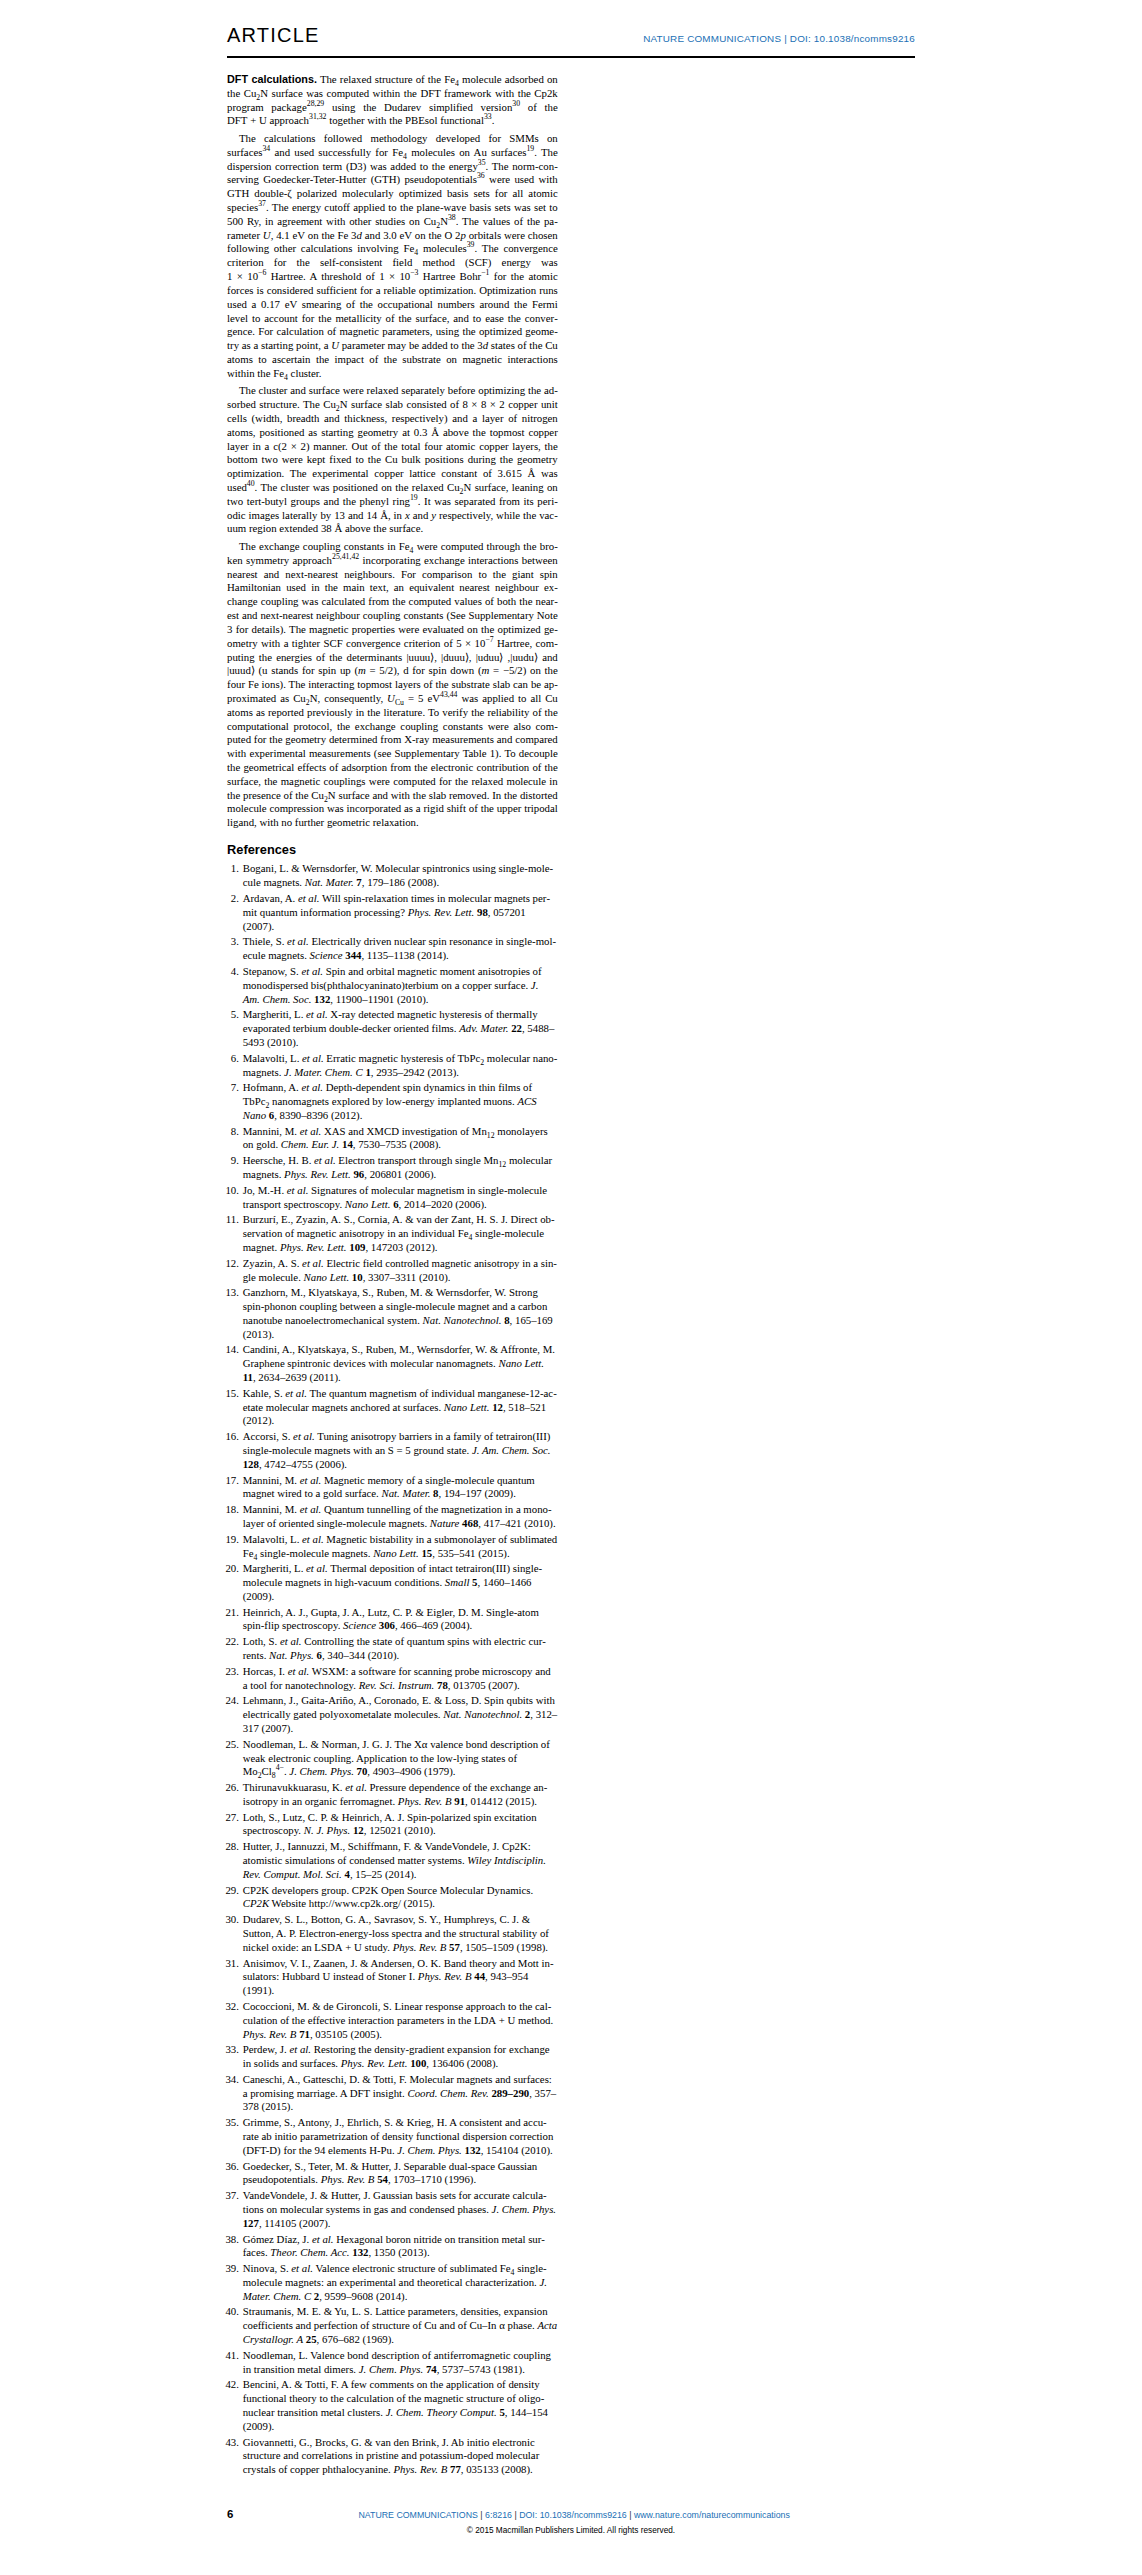ARTICLE
NATURE COMMUNICATIONS | DOI: 10.1038/ncomms9216
DFT calculations. The relaxed structure of the Fe4 molecule adsorbed on the Cu2N surface was computed within the DFT framework with the Cp2k program package28,29 using the Dudarev simplified version30 of the DFT + U approach31,32 together with the PBEsol functional33.
The calculations followed methodology developed for SMMs on surfaces34 and used successfully for Fe4 molecules on Au surfaces19. The dispersion correction term (D3) was added to the energy35. The norm-conserving Goedecker-Teter-Hutter (GTH) pseudopotentials36 were used with GTH double-ζ polarized molecularly optimized basis sets for all atomic species37. The energy cutoff applied to the plane-wave basis sets was set to 500 Ry, in agreement with other studies on Cu2N38. The values of the parameter U, 4.1 eV on the Fe 3d and 3.0 eV on the O 2p orbitals were chosen following other calculations involving Fe4 molecules39. The convergence criterion for the self-consistent field method (SCF) energy was 1 × 10−6 Hartree. A threshold of 1 × 10−3 Hartree Bohr−1 for the atomic forces is considered sufficient for a reliable optimization. Optimization runs used a 0.17 eV smearing of the occupational numbers around the Fermi level to account for the metallicity of the surface, and to ease the convergence. For calculation of magnetic parameters, using the optimized geometry as a starting point, a U parameter may be added to the 3d states of the Cu atoms to ascertain the impact of the substrate on magnetic interactions within the Fe4 cluster.
The cluster and surface were relaxed separately before optimizing the adsorbed structure. The Cu2N surface slab consisted of 8 × 8 × 2 copper unit cells (width, breadth and thickness, respectively) and a layer of nitrogen atoms, positioned as starting geometry at 0.3 Å above the topmost copper layer in a c(2 × 2) manner. Out of the total four atomic copper layers, the bottom two were kept fixed to the Cu bulk positions during the geometry optimization. The experimental copper lattice constant of 3.615 Å was used40. The cluster was positioned on the relaxed Cu2N surface, leaning on two tert-butyl groups and the phenyl ring19. It was separated from its periodic images laterally by 13 and 14 Å, in x and y respectively, while the vacuum region extended 38 Å above the surface.
The exchange coupling constants in Fe4 were computed through the broken symmetry approach25,41,42 incorporating exchange interactions between nearest and next-nearest neighbours. For comparison to the giant spin Hamiltonian used in the main text, an equivalent nearest neighbour exchange coupling was calculated from the computed values of both the nearest and next-nearest neighbour coupling constants (See Supplementary Note 3 for details). The magnetic properties were evaluated on the optimized geometry with a tighter SCF convergence criterion of 5 × 10−7 Hartree, computing the energies of the determinants |uuuu⟩, |duuu⟩, |uduu⟩ ,|uudu⟩ and |uuud⟩ (u stands for spin up (m = 5/2), d for spin down (m = −5/2) on the four Fe ions). The interacting topmost layers of the substrate slab can be approximated as Cu2N, consequently, UCu = 5 eV43,44 was applied to all Cu atoms as reported previously in the literature. To verify the reliability of the computational protocol, the exchange coupling constants were also computed for the geometry determined from X-ray measurements and compared with experimental measurements (see Supplementary Table 1). To decouple the geometrical effects of adsorption from the electronic contribution of the surface, the magnetic couplings were computed for the relaxed molecule in the presence of the Cu2N surface and with the slab removed. In the distorted molecule compression was incorporated as a rigid shift of the upper tripodal ligand, with no further geometric relaxation.
References
Bogani, L. & Wernsdorfer, W. Molecular spintronics using single-molecule magnets. Nat. Mater. 7, 179–186 (2008).
Ardavan, A. et al. Will spin-relaxation times in molecular magnets permit quantum information processing? Phys. Rev. Lett. 98, 057201 (2007).
Thiele, S. et al. Electrically driven nuclear spin resonance in single-molecule magnets. Science 344, 1135–1138 (2014).
Stepanow, S. et al. Spin and orbital magnetic moment anisotropies of monodispersed bis(phthalocyaninato)terbium on a copper surface. J. Am. Chem. Soc. 132, 11900–11901 (2010).
Margheriti, L. et al. X-ray detected magnetic hysteresis of thermally evaporated terbium double-decker oriented films. Adv. Mater. 22, 5488–5493 (2010).
Malavolti, L. et al. Erratic magnetic hysteresis of TbPc2 molecular nanomagnets. J. Mater. Chem. C 1, 2935–2942 (2013).
Hofmann, A. et al. Depth-dependent spin dynamics in thin films of TbPc2 nanomagnets explored by low-energy implanted muons. ACS Nano 6, 8390–8396 (2012).
Mannini, M. et al. XAS and XMCD investigation of Mn12 monolayers on gold. Chem. Eur. J. 14, 7530–7535 (2008).
Heersche, H. B. et al. Electron transport through single Mn12 molecular magnets. Phys. Rev. Lett. 96, 206801 (2006).
Jo, M.-H. et al. Signatures of molecular magnetism in single-molecule transport spectroscopy. Nano Lett. 6, 2014–2020 (2006).
Burzurí, E., Zyazin, A. S., Cornia, A. & van der Zant, H. S. J. Direct observation of magnetic anisotropy in an individual Fe4 single-molecule magnet. Phys. Rev. Lett. 109, 147203 (2012).
Zyazin, A. S. et al. Electric field controlled magnetic anisotropy in a single molecule. Nano Lett. 10, 3307–3311 (2010).
Ganzhorn, M., Klyatskaya, S., Ruben, M. & Wernsdorfer, W. Strong spin-phonon coupling between a single-molecule magnet and a carbon nanotube nanoelectromechanical system. Nat. Nanotechnol. 8, 165–169 (2013).
Candini, A., Klyatskaya, S., Ruben, M., Wernsdorfer, W. & Affronte, M. Graphene spintronic devices with molecular nanomagnets. Nano Lett. 11, 2634–2639 (2011).
Kahle, S. et al. The quantum magnetism of individual manganese-12-acetate molecular magnets anchored at surfaces. Nano Lett. 12, 518–521 (2012).
Accorsi, S. et al. Tuning anisotropy barriers in a family of tetrairon(III) single-molecule magnets with an S = 5 ground state. J. Am. Chem. Soc. 128, 4742–4755 (2006).
Mannini, M. et al. Magnetic memory of a single-molecule quantum magnet wired to a gold surface. Nat. Mater. 8, 194–197 (2009).
Mannini, M. et al. Quantum tunnelling of the magnetization in a monolayer of oriented single-molecule magnets. Nature 468, 417–421 (2010).
Malavolti, L. et al. Magnetic bistability in a submonolayer of sublimated Fe4 single-molecule magnets. Nano Lett. 15, 535–541 (2015).
Margheriti, L. et al. Thermal deposition of intact tetrairon(III) single-molecule magnets in high-vacuum conditions. Small 5, 1460–1466 (2009).
Heinrich, A. J., Gupta, J. A., Lutz, C. P. & Eigler, D. M. Single-atom spin-flip spectroscopy. Science 306, 466–469 (2004).
Loth, S. et al. Controlling the state of quantum spins with electric currents. Nat. Phys. 6, 340–344 (2010).
Horcas, I. et al. WSXM: a software for scanning probe microscopy and a tool for nanotechnology. Rev. Sci. Instrum. 78, 013705 (2007).
Lehmann, J., Gaita-Ariño, A., Coronado, E. & Loss, D. Spin qubits with electrically gated polyoxometalate molecules. Nat. Nanotechnol. 2, 312–317 (2007).
Noodleman, L. & Norman, J. G. J. The Xα valence bond description of weak electronic coupling. Application to the low-lying states of Mo2Cl84−. J. Chem. Phys. 70, 4903–4906 (1979).
Thirunavukkuarasu, K. et al. Pressure dependence of the exchange anisotropy in an organic ferromagnet. Phys. Rev. B 91, 014412 (2015).
Loth, S., Lutz, C. P. & Heinrich, A. J. Spin-polarized spin excitation spectroscopy. N. J. Phys. 12, 125021 (2010).
Hutter, J., Iannuzzi, M., Schiffmann, F. & VandeVondele, J. Cp2K: atomistic simulations of condensed matter systems. Wiley Intdisciplin. Rev. Comput. Mol. Sci. 4, 15–25 (2014).
CP2K developers group. CP2K Open Source Molecular Dynamics. CP2K Website http://www.cp2k.org/ (2015).
Dudarev, S. L., Botton, G. A., Savrasov, S. Y., Humphreys, C. J. & Sutton, A. P. Electron-energy-loss spectra and the structural stability of nickel oxide: an LSDA + U study. Phys. Rev. B 57, 1505–1509 (1998).
Anisimov, V. I., Zaanen, J. & Andersen, O. K. Band theory and Mott insulators: Hubbard U instead of Stoner I. Phys. Rev. B 44, 943–954 (1991).
Cococcioni, M. & de Gironcoli, S. Linear response approach to the calculation of the effective interaction parameters in the LDA + U method. Phys. Rev. B 71, 035105 (2005).
Perdew, J. et al. Restoring the density-gradient expansion for exchange in solids and surfaces. Phys. Rev. Lett. 100, 136406 (2008).
Caneschi, A., Gatteschi, D. & Totti, F. Molecular magnets and surfaces: a promising marriage. A DFT insight. Coord. Chem. Rev. 289–290, 357–378 (2015).
Grimme, S., Antony, J., Ehrlich, S. & Krieg, H. A consistent and accurate ab initio parametrization of density functional dispersion correction (DFT-D) for the 94 elements H-Pu. J. Chem. Phys. 132, 154104 (2010).
Goedecker, S., Teter, M. & Hutter, J. Separable dual-space Gaussian pseudopotentials. Phys. Rev. B 54, 1703–1710 (1996).
VandeVondele, J. & Hutter, J. Gaussian basis sets for accurate calculations on molecular systems in gas and condensed phases. J. Chem. Phys. 127, 114105 (2007).
Gómez Díaz, J. et al. Hexagonal boron nitride on transition metal surfaces. Theor. Chem. Acc. 132, 1350 (2013).
Ninova, S. et al. Valence electronic structure of sublimated Fe4 single-molecule magnets: an experimental and theoretical characterization. J. Mater. Chem. C 2, 9599–9608 (2014).
Straumanis, M. E. & Yu, L. S. Lattice parameters, densities, expansion coefficients and perfection of structure of Cu and of Cu–In α phase. Acta Crystallogr. A 25, 676–682 (1969).
Noodleman, L. Valence bond description of antiferromagnetic coupling in transition metal dimers. J. Chem. Phys. 74, 5737–5743 (1981).
Bencini, A. & Totti, F. A few comments on the application of density functional theory to the calculation of the magnetic structure of oligo-nuclear transition metal clusters. J. Chem. Theory Comput. 5, 144–154 (2009).
Giovannetti, G., Brocks, G. & van den Brink, J. Ab initio electronic structure and correlations in pristine and potassium-doped molecular crystals of copper phthalocyanine. Phys. Rev. B 77, 035133 (2008).
6
NATURE COMMUNICATIONS | 6:8216 | DOI: 10.1038/ncomms9216 | www.nature.com/naturecommunications
© 2015 Macmillan Publishers Limited. All rights reserved.